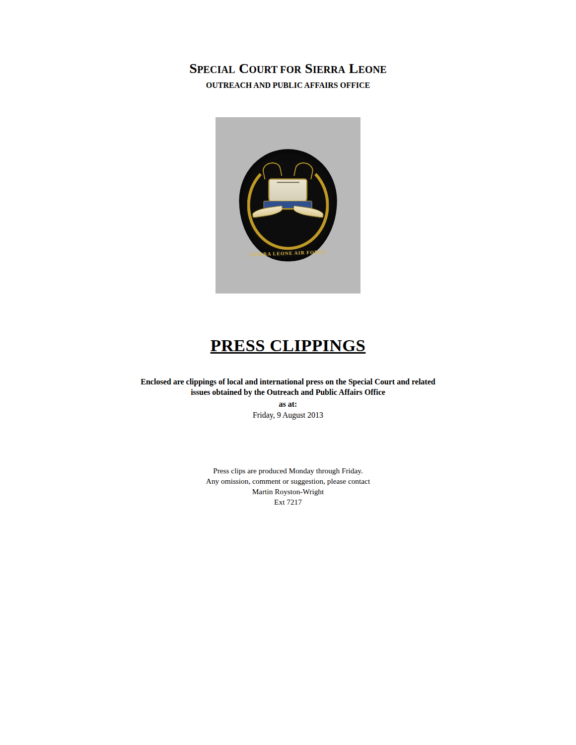SPECIAL COURT FOR SIERRA LEONE
OUTREACH AND PUBLIC AFFAIRS OFFICE
SIERRA LEONE AIR FORCE
PRESS CLIPPINGS
Enclosed are clippings of local and international press on the Special Court and related issues obtained by the Outreach and Public Affairs Office as at:
Friday, 9 August 2013
Press clips are produced Monday through Friday.
Any omission, comment or suggestion, please contact
Martin Royston-Wright
Ext 7217